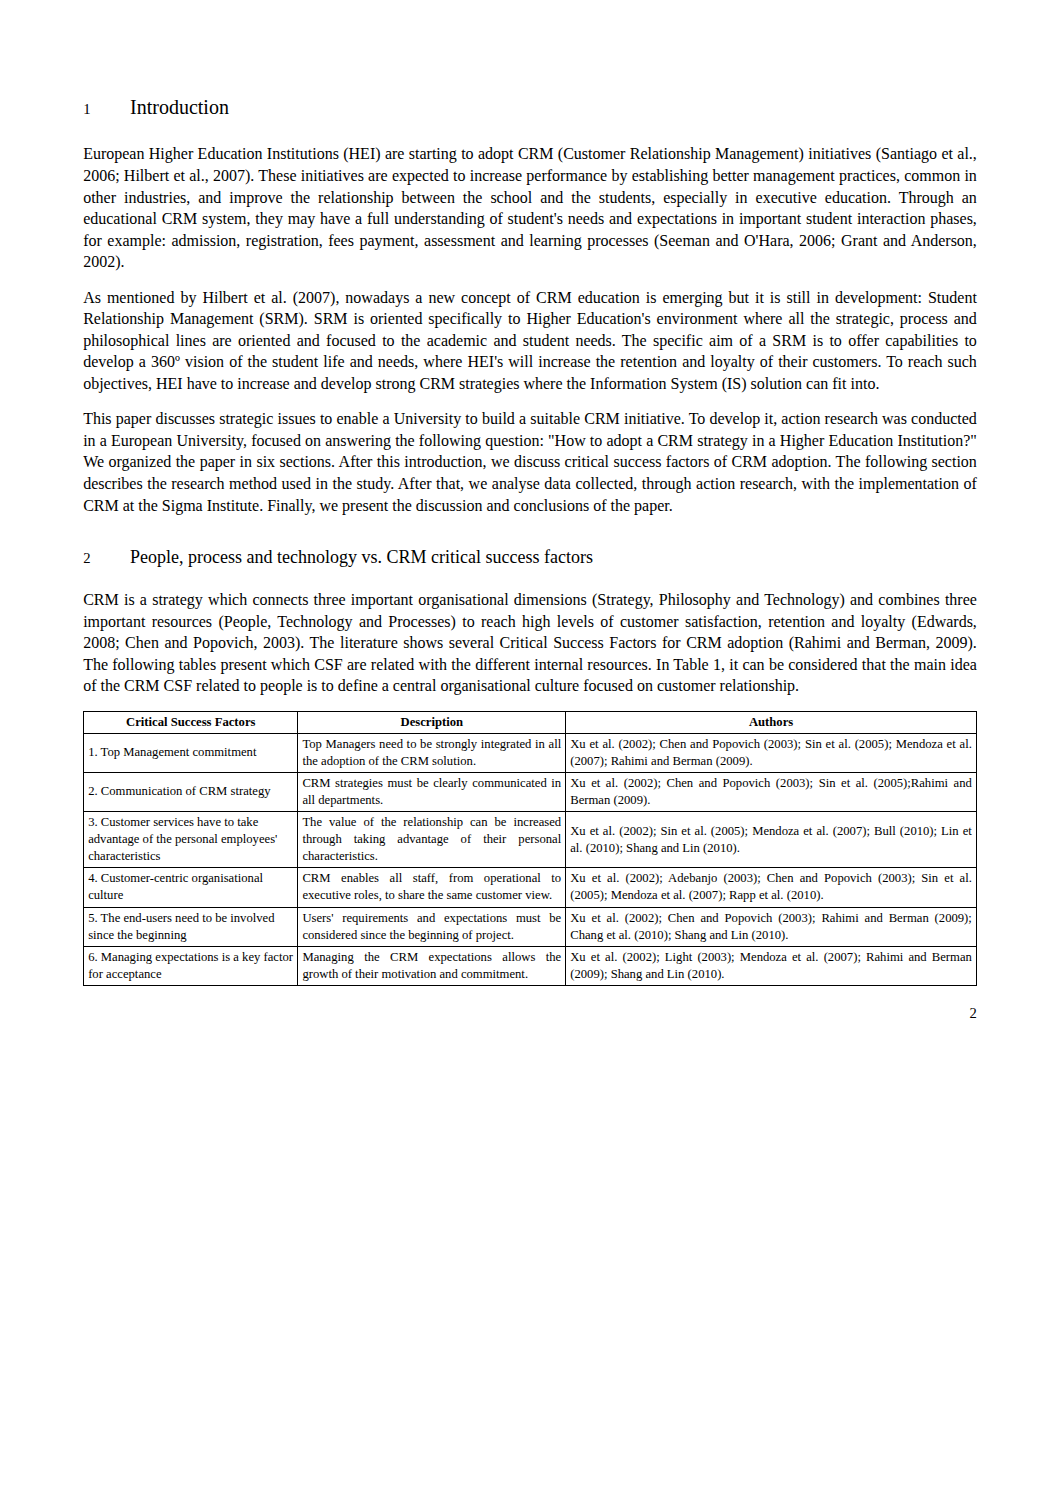1 Introduction
European Higher Education Institutions (HEI) are starting to adopt CRM (Customer Relationship Management) initiatives (Santiago et al., 2006; Hilbert et al., 2007). These initiatives are expected to increase performance by establishing better management practices, common in other industries, and improve the relationship between the school and the students, especially in executive education. Through an educational CRM system, they may have a full understanding of student's needs and expectations in important student interaction phases, for example: admission, registration, fees payment, assessment and learning processes (Seeman and O'Hara, 2006; Grant and Anderson, 2002).
As mentioned by Hilbert et al. (2007), nowadays a new concept of CRM education is emerging but it is still in development: Student Relationship Management (SRM). SRM is oriented specifically to Higher Education's environment where all the strategic, process and philosophical lines are oriented and focused to the academic and student needs. The specific aim of a SRM is to offer capabilities to develop a 360º vision of the student life and needs, where HEI's will increase the retention and loyalty of their customers. To reach such objectives, HEI have to increase and develop strong CRM strategies where the Information System (IS) solution can fit into.
This paper discusses strategic issues to enable a University to build a suitable CRM initiative. To develop it, action research was conducted in a European University, focused on answering the following question: "How to adopt a CRM strategy in a Higher Education Institution?" We organized the paper in six sections. After this introduction, we discuss critical success factors of CRM adoption. The following section describes the research method used in the study. After that, we analyse data collected, through action research, with the implementation of CRM at the Sigma Institute. Finally, we present the discussion and conclusions of the paper.
2 People, process and technology vs. CRM critical success factors
CRM is a strategy which connects three important organisational dimensions (Strategy, Philosophy and Technology) and combines three important resources (People, Technology and Processes) to reach high levels of customer satisfaction, retention and loyalty (Edwards, 2008; Chen and Popovich, 2003). The literature shows several Critical Success Factors for CRM adoption (Rahimi and Berman, 2009). The following tables present which CSF are related with the different internal resources. In Table 1, it can be considered that the main idea of the CRM CSF related to people is to define a central organisational culture focused on customer relationship.
| Critical Success Factors | Description | Authors |
| --- | --- | --- |
| 1. Top Management commitment | Top Managers need to be strongly integrated in all the adoption of the CRM solution. | Xu et al. (2002); Chen and Popovich (2003); Sin et al. (2005); Mendoza et al. (2007); Rahimi and Berman (2009). |
| 2. Communication of CRM strategy | CRM strategies must be clearly communicated in all departments. | Xu et al. (2002); Chen and Popovich (2003); Sin et al. (2005);Rahimi and Berman (2009). |
| 3. Customer services have to take advantage of the personal employees' characteristics | The value of the relationship can be increased through taking advantage of their personal characteristics. | Xu et al. (2002); Sin et al. (2005); Mendoza et al. (2007); Bull (2010); Lin et al. (2010); Shang and Lin (2010). |
| 4. Customer-centric organisational culture | CRM enables all staff, from operational to executive roles, to share the same customer view. | Xu et al. (2002); Adebanjo (2003); Chen and Popovich (2003); Sin et al. (2005); Mendoza et al. (2007); Rapp et al. (2010). |
| 5. The end-users need to be involved since the beginning | Users' requirements and expectations must be considered since the beginning of project. | Xu et al. (2002); Chen and Popovich (2003); Rahimi and Berman (2009); Chang et al. (2010); Shang and Lin (2010). |
| 6. Managing expectations is a key factor for acceptance | Managing the CRM expectations allows the growth of their motivation and commitment. | Xu et al. (2002); Light (2003); Mendoza et al. (2007); Rahimi and Berman (2009); Shang and Lin (2010). |
2